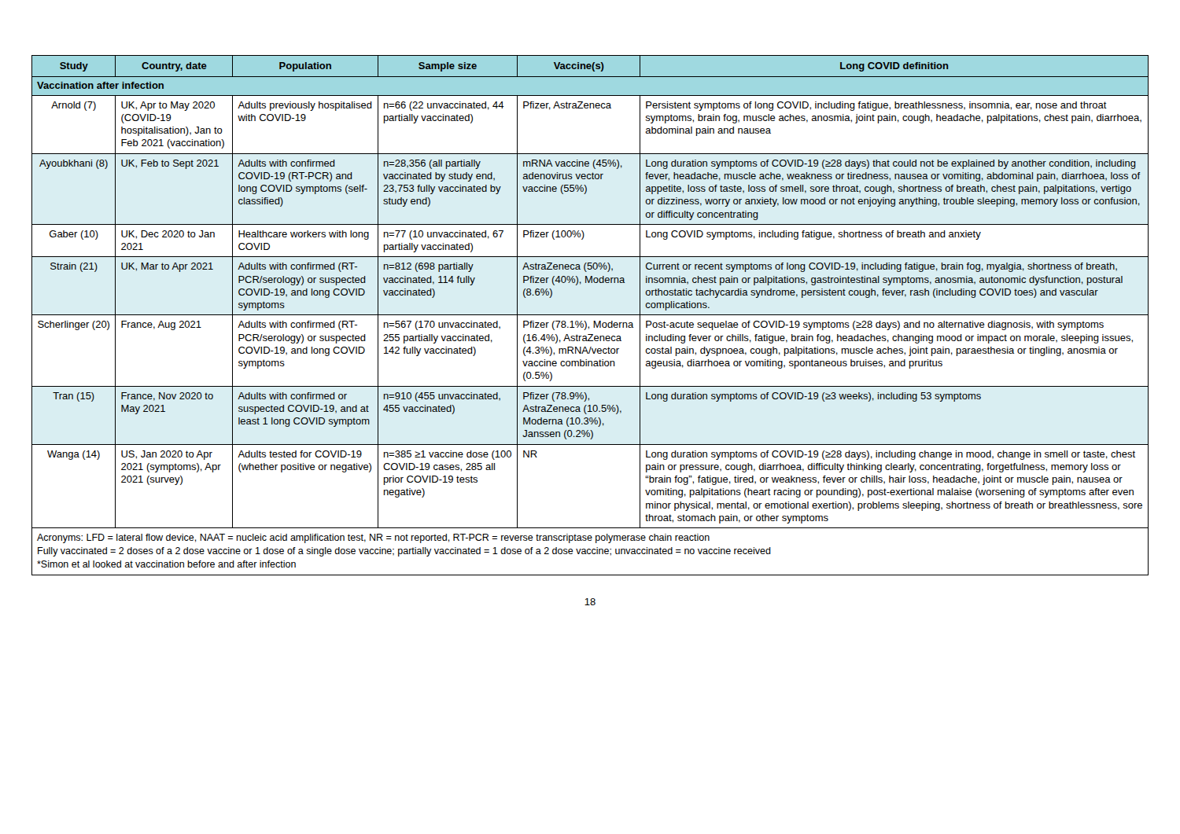| Study | Country, date | Population | Sample size | Vaccine(s) | Long COVID definition |
| --- | --- | --- | --- | --- | --- |
| Vaccination after infection |
| Arnold (7) | UK, Apr to May 2020 (COVID-19 hospitalisation), Jan to Feb 2021 (vaccination) | Adults previously hospitalised with COVID-19 | n=66 (22 unvaccinated, 44 partially vaccinated) | Pfizer, AstraZeneca | Persistent symptoms of long COVID, including fatigue, breathlessness, insomnia, ear, nose and throat symptoms, brain fog, muscle aches, anosmia, joint pain, cough, headache, palpitations, chest pain, diarrhoea, abdominal pain and nausea |
| Ayoubkhani (8) | UK, Feb to Sept 2021 | Adults with confirmed COVID-19 (RT-PCR) and long COVID symptoms (self-classified) | n=28,356 (all partially vaccinated by study end, 23,753 fully vaccinated by study end) | mRNA vaccine (45%), adenovirus vector vaccine (55%) | Long duration symptoms of COVID-19 (≥28 days) that could not be explained by another condition, including fever, headache, muscle ache, weakness or tiredness, nausea or vomiting, abdominal pain, diarrhoea, loss of appetite, loss of taste, loss of smell, sore throat, cough, shortness of breath, chest pain, palpitations, vertigo or dizziness, worry or anxiety, low mood or not enjoying anything, trouble sleeping, memory loss or confusion, or difficulty concentrating |
| Gaber (10) | UK, Dec 2020 to Jan 2021 | Healthcare workers with long COVID | n=77 (10 unvaccinated, 67 partially vaccinated) | Pfizer (100%) | Long COVID symptoms, including fatigue, shortness of breath and anxiety |
| Strain (21) | UK, Mar to Apr 2021 | Adults with confirmed (RT-PCR/serology) or suspected COVID-19, and long COVID symptoms | n=812 (698 partially vaccinated, 114 fully vaccinated) | AstraZeneca (50%), Pfizer (40%), Moderna (8.6%) | Current or recent symptoms of long COVID-19, including fatigue, brain fog, myalgia, shortness of breath, insomnia, chest pain or palpitations, gastrointestinal symptoms, anosmia, autonomic dysfunction, postural orthostatic tachycardia syndrome, persistent cough, fever, rash (including COVID toes) and vascular complications. |
| Scherlinger (20) | France, Aug 2021 | Adults with confirmed (RT-PCR/serology) or suspected COVID-19, and long COVID symptoms | n=567 (170 unvaccinated, 255 partially vaccinated, 142 fully vaccinated) | Pfizer (78.1%), Moderna (16.4%), AstraZeneca (4.3%), mRNA/vector vaccine combination (0.5%) | Post-acute sequelae of COVID-19 symptoms (≥28 days) and no alternative diagnosis, with symptoms including fever or chills, fatigue, brain fog, headaches, changing mood or impact on morale, sleeping issues, costal pain, dyspnoea, cough, palpitations, muscle aches, joint pain, paraesthesia or tingling, anosmia or ageusia, diarrhoea or vomiting, spontaneous bruises, and pruritus |
| Tran (15) | France, Nov 2020 to May 2021 | Adults with confirmed or suspected COVID-19, and at least 1 long COVID symptom | n=910 (455 unvaccinated, 455 vaccinated) | Pfizer (78.9%), AstraZeneca (10.5%), Moderna (10.3%), Janssen (0.2%) | Long duration symptoms of COVID-19 (≥3 weeks), including 53 symptoms |
| Wanga (14) | US, Jan 2020 to Apr 2021 (symptoms), Apr 2021 (survey) | Adults tested for COVID-19 (whether positive or negative) | n=385 ≥1 vaccine dose (100 COVID-19 cases, 285 all prior COVID-19 tests negative) | NR | Long duration symptoms of COVID-19 (≥28 days), including change in mood, change in smell or taste, chest pain or pressure, cough, diarrhoea, difficulty thinking clearly, concentrating, forgetfulness, memory loss or “brain fog”, fatigue, tired, or weakness, fever or chills, hair loss, headache, joint or muscle pain, nausea or vomiting, palpitations (heart racing or pounding), post-exertional malaise (worsening of symptoms after even minor physical, mental, or emotional exertion), problems sleeping, shortness of breath or breathlessness, sore throat, stomach pain, or other symptoms |
| Acronyms: LFD = lateral flow device, NAAT = nucleic acid amplification test, NR = not reported, RT-PCR = reverse transcriptase polymerase chain reaction Fully vaccinated = 2 doses of a 2 dose vaccine or 1 dose of a single dose vaccine; partially vaccinated = 1 dose of a 2 dose vaccine; unvaccinated = no vaccine received *Simon et al looked at vaccination before and after infection |
18